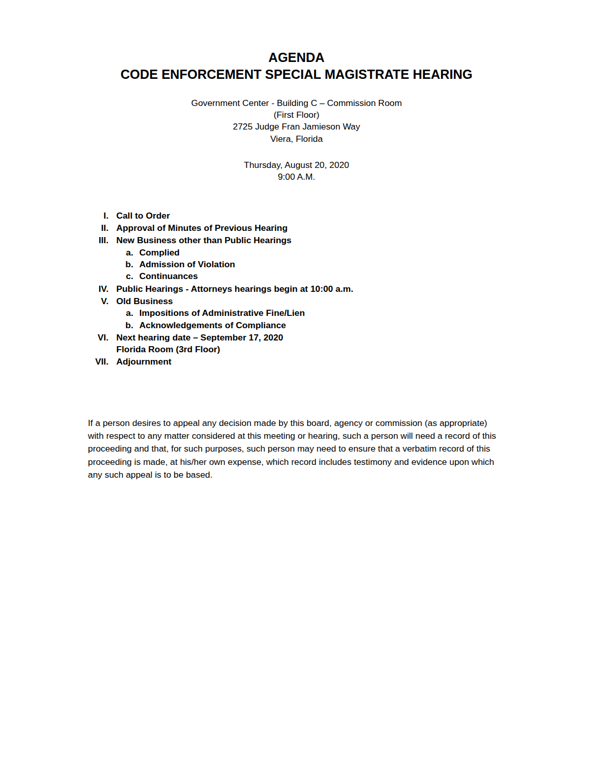AGENDA
CODE ENFORCEMENT SPECIAL MAGISTRATE HEARING
Government Center - Building C – Commission Room
(First Floor)
2725 Judge Fran Jamieson Way
Viera, Florida
Thursday, August 20, 2020
9:00 A.M.
Call to Order
Approval of Minutes of Previous Hearing
New Business other than Public Hearings
Complied
Admission of Violation
Continuances
Public Hearings - Attorneys hearings begin at 10:00 a.m.
Old Business
Impositions of Administrative Fine/Lien
Acknowledgements of Compliance
Next hearing date – September 17, 2020 Florida Room (3rd Floor)
Adjournment
If a person desires to appeal any decision made by this board, agency or commission (as appropriate) with respect to any matter considered at this meeting or hearing, such a person will need a record of this proceeding and that, for such purposes, such person may need to ensure that a verbatim record of this proceeding is made, at his/her own expense, which record includes testimony and evidence upon which any such appeal is to be based.